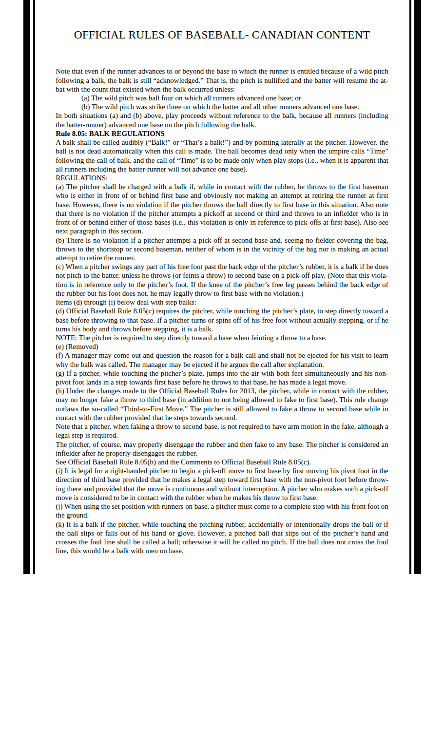OFFICIAL RULES OF BASEBALL- CANADIAN CONTENT
Note that even if the runner advances to or beyond the base to which the runner is entitled because of a wild pitch following a balk, the balk is still “acknowledged.” That is, the pitch is nullified and the batter will resume the at-bat with the count that existed when the balk occurred unless:
(a) The wild pitch was ball four on which all runners advanced one base; or
(b) The wild pitch was strike three on which the batter and all other runners advanced one base.
In both situations (a) and (b) above, play proceeds without reference to the balk, because all runners (including the batter-runner) advanced one base on the pitch following the balk.
Rule 8.05: BALK REGULATIONS
A balk shall be called audibly (“Balk!” or “That’s a balk!”) and by pointing laterally at the pitcher. However, the ball is not dead automatically when this call is made. The ball becomes dead only when the umpire calls “Time” following the call of balk, and the call of “Time” is to be made only when play stops (i.e., when it is apparent that all runners including the batter-runner will not advance one base).
REGULATIONS:
(a) The pitcher shall be charged with a balk if, while in contact with the rubber, he throws to the first baseman who is either in front of or behind first base and obviously not making an attempt at retiring the runner at first base. However, there is no violation if the pitcher throws the ball directly to first base in this situation. Also note that there is no violation if the pitcher attempts a pickoff at second or third and throws to an infielder who is in front of or behind either of those bases (i.e., this violation is only in reference to pick-offs at first base). Also see next paragraph in this section.
(b) There is no violation if a pitcher attempts a pick-off at second base and, seeing no fielder covering the bag, throws to the shortstop or second baseman, neither of whom is in the vicinity of the bag nor is making an actual attempt to retire the runner.
(c) When a pitcher swings any part of his free foot past the back edge of the pitcher’s rubber, it is a balk if he does not pitch to the batter, unless he throws (or feints a throw) to second base on a pick-off play. (Note that this violation is in reference only to the pitcher’s foot. If the knee of the pitcher’s free leg passes behind the back edge of the rubber but his foot does not, he may legally throw to first base with no violation.)
Items (d) through (i) below deal with step balks:
(d) Official Baseball Rule 8.05(c) requires the pitcher, while touching the pitcher’s plate, to step directly toward a base before throwing to that base. If a pitcher turns or spins off of his free foot without actually stepping, or if he turns his body and throws before stepping, it is a balk.
NOTE: The pitcher is required to step directly toward a base when feinting a throw to a base.
(e) (Removed)
(f) A manager may come out and question the reason for a balk call and shall not be ejected for his visit to learn why the balk was called. The manager may be ejected if he argues the call after explanation.
(g) If a pitcher, while touching the pitcher’s plate, jumps into the air with both feet simultaneously and his non-pivot foot lands in a step towards first base before he throws to that base, he has made a legal move.
(h) Under the changes made to the Official Baseball Rules for 2013, the pitcher, while in contact with the rubber, may no longer fake a throw to third base (in addition to not being allowed to fake to first base). This rule change outlaws the so-called “Third-to-First Move.” The pitcher is still allowed to fake a throw to second base while in contact with the rubber provided that he steps towards second.
Note that a pitcher, when faking a throw to second base, is not required to have arm motion in the fake, although a legal step is required.
The pitcher, of course, may properly disengage the rubber and then fake to any base. The pitcher is considered an infielder after he properly disengages the rubber.
See Official Baseball Rule 8.05(b) and the Comments to Official Baseball Rule 8.05(c).
(i) It is legal for a right-handed pitcher to begin a pick-off move to first base by first moving his pivot foot in the direction of third base provided that he makes a legal step toward first base with the non-pivot foot before throwing there and provided that the move is continuous and without interruption. A pitcher who makes such a pick-off move is considered to be in contact with the rubber when he makes his throw to first base.
(j) When using the set position with runners on base, a pitcher must come to a complete stop with his front foot on the ground.
(k) It is a balk if the pitcher, while touching the pitching rubber, accidentally or intentionally drops the ball or if the ball slips or falls out of his hand or glove. However, a pitched ball that slips out of the pitcher’s hand and crosses the foul line shall be called a ball; otherwise it will be called no pitch. If the ball does not cross the foul line, this would be a balk with men on base.